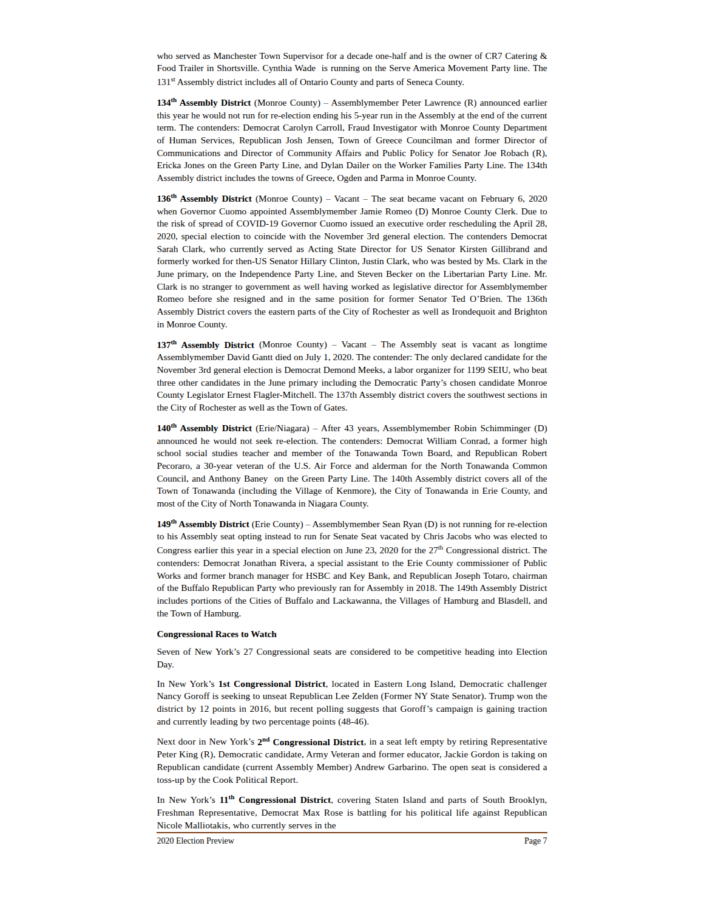who served as Manchester Town Supervisor for a decade one-half and is the owner of CR7 Catering & Food Trailer in Shortsville. Cynthia Wade is running on the Serve America Movement Party line. The 131st Assembly district includes all of Ontario County and parts of Seneca County.
134th Assembly District (Monroe County) – Assemblymember Peter Lawrence (R) announced earlier this year he would not run for re-election ending his 5-year run in the Assembly at the end of the current term. The contenders: Democrat Carolyn Carroll, Fraud Investigator with Monroe County Department of Human Services, Republican Josh Jensen, Town of Greece Councilman and former Director of Communications and Director of Community Affairs and Public Policy for Senator Joe Robach (R), Ericka Jones on the Green Party Line, and Dylan Dailer on the Worker Families Party Line. The 134th Assembly district includes the towns of Greece, Ogden and Parma in Monroe County.
136th Assembly District (Monroe County) – Vacant – The seat became vacant on February 6, 2020 when Governor Cuomo appointed Assemblymember Jamie Romeo (D) Monroe County Clerk. Due to the risk of spread of COVID-19 Governor Cuomo issued an executive order rescheduling the April 28, 2020, special election to coincide with the November 3rd general election. The contenders Democrat Sarah Clark, who currently served as Acting State Director for US Senator Kirsten Gillibrand and formerly worked for then-US Senator Hillary Clinton, Justin Clark, who was bested by Ms. Clark in the June primary, on the Independence Party Line, and Steven Becker on the Libertarian Party Line. Mr. Clark is no stranger to government as well having worked as legislative director for Assemblymember Romeo before she resigned and in the same position for former Senator Ted O’Brien. The 136th Assembly District covers the eastern parts of the City of Rochester as well as Irondequoit and Brighton in Monroe County.
137th Assembly District (Monroe County) – Vacant – The Assembly seat is vacant as longtime Assemblymember David Gantt died on July 1, 2020. The contender: The only declared candidate for the November 3rd general election is Democrat Demond Meeks, a labor organizer for 1199 SEIU, who beat three other candidates in the June primary including the Democratic Party’s chosen candidate Monroe County Legislator Ernest Flagler-Mitchell. The 137th Assembly district covers the southwest sections in the City of Rochester as well as the Town of Gates.
140th Assembly District (Erie/Niagara) – After 43 years, Assemblymember Robin Schimminger (D) announced he would not seek re-election. The contenders: Democrat William Conrad, a former high school social studies teacher and member of the Tonawanda Town Board, and Republican Robert Pecoraro, a 30-year veteran of the U.S. Air Force and alderman for the North Tonawanda Common Council, and Anthony Baney on the Green Party Line. The 140th Assembly district covers all of the Town of Tonawanda (including the Village of Kenmore), the City of Tonawanda in Erie County, and most of the City of North Tonawanda in Niagara County.
149th Assembly District (Erie County) – Assemblymember Sean Ryan (D) is not running for re-election to his Assembly seat opting instead to run for Senate Seat vacated by Chris Jacobs who was elected to Congress earlier this year in a special election on June 23, 2020 for the 27th Congressional district. The contenders: Democrat Jonathan Rivera, a special assistant to the Erie County commissioner of Public Works and former branch manager for HSBC and Key Bank, and Republican Joseph Totaro, chairman of the Buffalo Republican Party who previously ran for Assembly in 2018. The 149th Assembly District includes portions of the Cities of Buffalo and Lackawanna, the Villages of Hamburg and Blasdell, and the Town of Hamburg.
Congressional Races to Watch
Seven of New York’s 27 Congressional seats are considered to be competitive heading into Election Day.
In New York’s 1st Congressional District, located in Eastern Long Island, Democratic challenger Nancy Goroff is seeking to unseat Republican Lee Zelden (Former NY State Senator). Trump won the district by 12 points in 2016, but recent polling suggests that Goroff’s campaign is gaining traction and currently leading by two percentage points (48-46).
Next door in New York’s 2nd Congressional District, in a seat left empty by retiring Representative Peter King (R), Democratic candidate, Army Veteran and former educator, Jackie Gordon is taking on Republican candidate (current Assembly Member) Andrew Garbarino. The open seat is considered a toss-up by the Cook Political Report.
In New York’s 11th Congressional District, covering Staten Island and parts of South Brooklyn, Freshman Representative, Democrat Max Rose is battling for his political life against Republican Nicole Malliotakis, who currently serves in the
2020 Election Preview Page 7